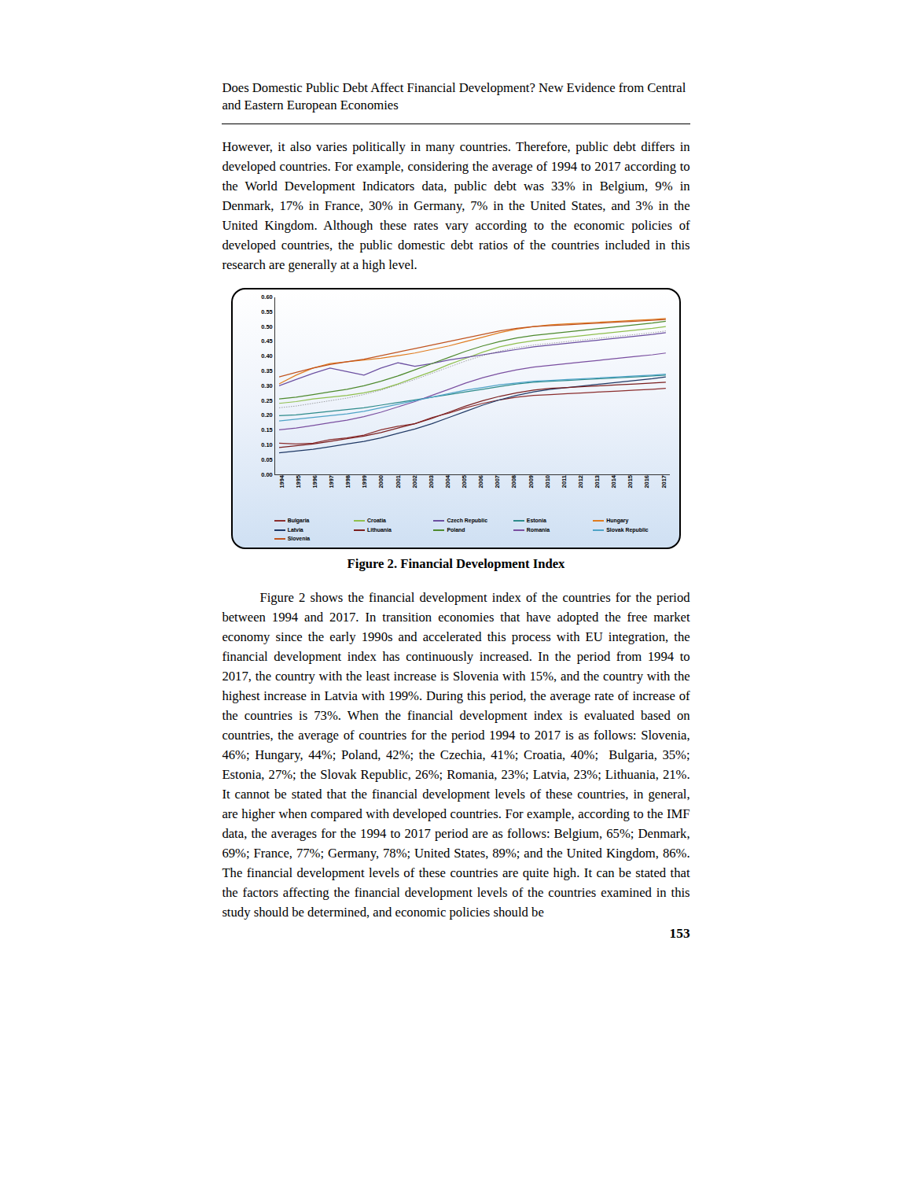Does Domestic Public Debt Affect Financial Development? New Evidence from Central and Eastern European Economies
However, it also varies politically in many countries. Therefore, public debt differs in developed countries. For example, considering the average of 1994 to 2017 according to the World Development Indicators data, public debt was 33% in Belgium, 9% in Denmark, 17% in France, 30% in Germany, 7% in the United States, and 3% in the United Kingdom. Although these rates vary according to the economic policies of developed countries, the public domestic debt ratios of the countries included in this research are generally at a high level.
0.60 0.55 0.50 0.45 0.40 0.35 0.30 0.25 0.20 0.15 0.10 0.05 0.00
1994 1995 1996 1997 1998 1999 2000 2001 2002 2003 2004 2005 2006 2007 2008 2009 2010 2011 2012 2013 2014 2015 2016 2017
Bulgaria
Croatia
Czech Republic
Estonia
Hungary
Latvia
Lithuania
Poland
Romania
Slovak Republic
Slovenia
Figure 2. Financial Development Index
Figure 2 shows the financial development index of the countries for the period between 1994 and 2017. In transition economies that have adopted the free market economy since the early 1990s and accelerated this process with EU integration, the financial development index has continuously increased. In the period from 1994 to 2017, the country with the least increase is Slovenia with 15%, and the country with the highest increase in Latvia with 199%. During this period, the average rate of increase of the countries is 73%. When the financial development index is evaluated based on countries, the average of countries for the period 1994 to 2017 is as follows: Slovenia, 46%; Hungary, 44%; Poland, 42%; the Czechia, 41%; Croatia, 40%; Bulgaria, 35%; Estonia, 27%; the Slovak Republic, 26%; Romania, 23%; Latvia, 23%; Lithuania, 21%. It cannot be stated that the financial development levels of these countries, in general, are higher when compared with developed countries. For example, according to the IMF data, the averages for the 1994 to 2017 period are as follows: Belgium, 65%; Denmark, 69%; France, 77%; Germany, 78%; United States, 89%; and the United Kingdom, 86%. The financial development levels of these countries are quite high. It can be stated that the factors affecting the financial development levels of the countries examined in this study should be determined, and economic policies should be
153